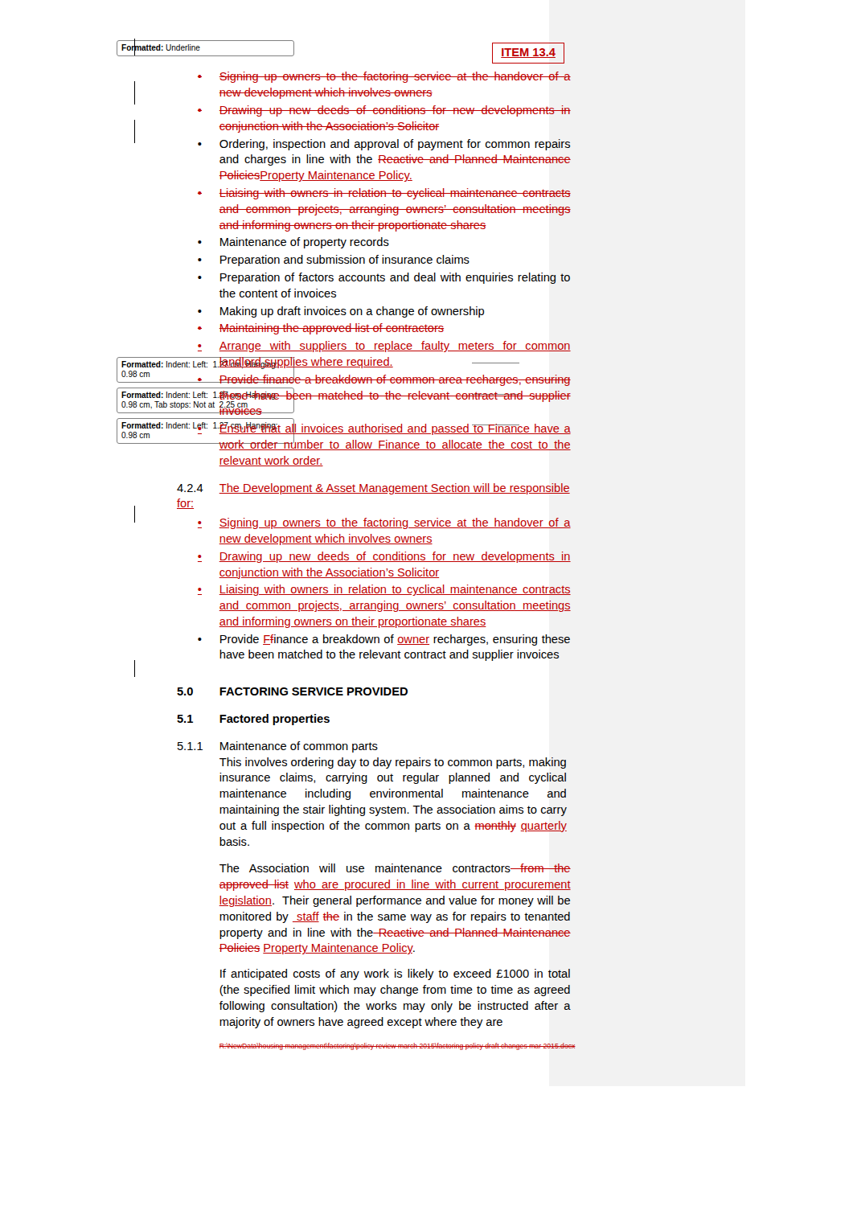ITEM 13.4
Formatted: Underline
Formatted: Indent: Left: 1.27 cm, Hanging: 0.98 cm
Formatted: Indent: Left: 1.27 cm, Hanging: 0.98 cm, Tab stops: Not at 2.25 cm
Formatted: Indent: Left: 1.27 cm, Hanging: 0.98 cm
Signing up owners to the factoring service at the handover of a new development which involves owners
Drawing up new deeds of conditions for new developments in conjunction with the Association’s Solicitor
Ordering, inspection and approval of payment for common repairs and charges in line with the Reactive and Planned Maintenance Policies Property Maintenance Policy.
Liaising with owners in relation to cyclical maintenance contracts and common projects, arranging owners’ consultation meetings and informing owners on their proportionate shares
Maintenance of property records
Preparation and submission of insurance claims
Preparation of factors accounts and deal with enquiries relating to the content of invoices
Making up draft invoices on a change of ownership
Maintaining the approved list of contractors
Arrange with suppliers to replace faulty meters for common landlord supplies where required.
Provide finance a breakdown of common area recharges, ensuring these have been matched to the relevant contract and supplier invoices
Ensure that all invoices authorised and passed to Finance have a work order number to allow Finance to allocate the cost to the relevant work order.
4.2.4 The Development & Asset Management Section will be responsible for:
Signing up owners to the factoring service at the handover of a new development which involves owners
Drawing up new deeds of conditions for new developments in conjunction with the Association’s Solicitor
Liaising with owners in relation to cyclical maintenance contracts and common projects, arranging owners’ consultation meetings and informing owners on their proportionate shares
Provide Ffinance a breakdown of owner recharges, ensuring these have been matched to the relevant contract and supplier invoices
5.0 FACTORING SERVICE PROVIDED
5.1 Factored properties
5.1.1 Maintenance of common parts
This involves ordering day to day repairs to common parts, making insurance claims, carrying out regular planned and cyclical maintenance including environmental maintenance and maintaining the stair lighting system. The association aims to carry out a full inspection of the common parts on a monthly quarterly basis.
The Association will use maintenance contractors from the approved list who are procured in line with current procurement legislation. Their general performance and value for money will be monitored by staff the in the same way as for repairs to tenanted property and in line with the Reactive and Planned Maintenance Policies Property Maintenance Policy.
If anticipated costs of any work is likely to exceed £1000 in total (the specified limit which may change from time to time as agreed following consultation) the works may only be instructed after a majority of owners have agreed except where they are
R:\NewData\housing management\factoring\policy review march 2015\factoring policy draft changes mar 2015.docx